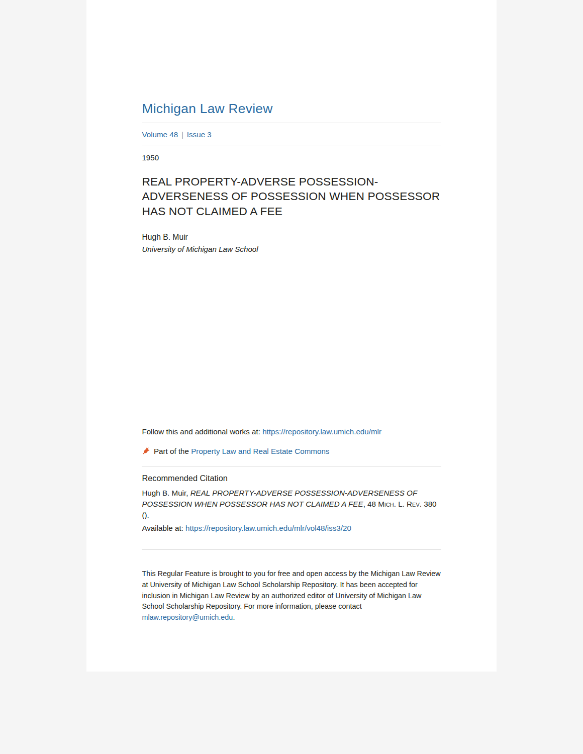Michigan Law Review
Volume 48|Issue 3
1950
REAL PROPERTY-ADVERSE POSSESSION-ADVERSENESS OF POSSESSION WHEN POSSESSOR HAS NOT CLAIMED A FEE
Hugh B. Muir
University of Michigan Law School
Follow this and additional works at: https://repository.law.umich.edu/mlr
Part of the Property Law and Real Estate Commons
Recommended Citation
Hugh B. Muir, REAL PROPERTY-ADVERSE POSSESSION-ADVERSENESS OF POSSESSION WHEN POSSESSOR HAS NOT CLAIMED A FEE, 48 Mich. L. Rev. 380 ().
Available at: https://repository.law.umich.edu/mlr/vol48/iss3/20
This Regular Feature is brought to you for free and open access by the Michigan Law Review at University of Michigan Law School Scholarship Repository. It has been accepted for inclusion in Michigan Law Review by an authorized editor of University of Michigan Law School Scholarship Repository. For more information, please contact mlaw.repository@umich.edu.